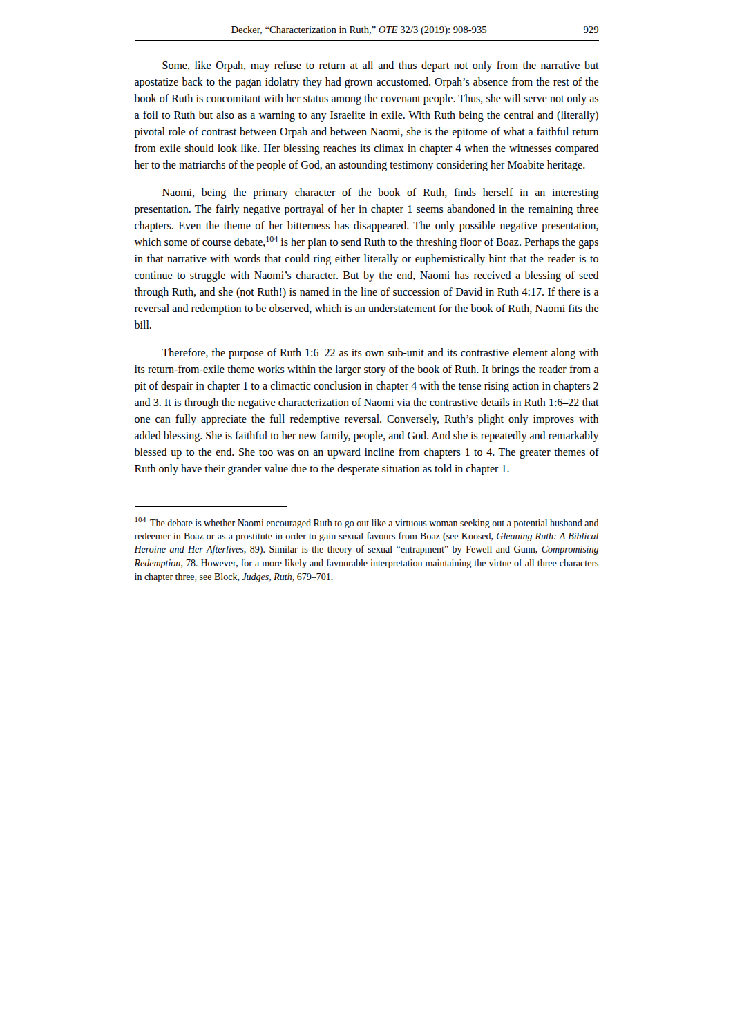929 Decker, “Characterization in Ruth,” OTE 32/3 (2019): 908-935
Some, like Orpah, may refuse to return at all and thus depart not only from the narrative but apostatize back to the pagan idolatry they had grown accustomed. Orpah’s absence from the rest of the book of Ruth is concomitant with her status among the covenant people. Thus, she will serve not only as a foil to Ruth but also as a warning to any Israelite in exile. With Ruth being the central and (literally) pivotal role of contrast between Orpah and between Naomi, she is the epitome of what a faithful return from exile should look like. Her blessing reaches its climax in chapter 4 when the witnesses compared her to the matriarchs of the people of God, an astounding testimony considering her Moabite heritage.
Naomi, being the primary character of the book of Ruth, finds herself in an interesting presentation. The fairly negative portrayal of her in chapter 1 seems abandoned in the remaining three chapters. Even the theme of her bitterness has disappeared. The only possible negative presentation, which some of course debate,104 is her plan to send Ruth to the threshing floor of Boaz. Perhaps the gaps in that narrative with words that could ring either literally or euphemistically hint that the reader is to continue to struggle with Naomi’s character. But by the end, Naomi has received a blessing of seed through Ruth, and she (not Ruth!) is named in the line of succession of David in Ruth 4:17. If there is a reversal and redemption to be observed, which is an understatement for the book of Ruth, Naomi fits the bill.
Therefore, the purpose of Ruth 1:6–22 as its own sub-unit and its contrastive element along with its return-from-exile theme works within the larger story of the book of Ruth. It brings the reader from a pit of despair in chapter 1 to a climactic conclusion in chapter 4 with the tense rising action in chapters 2 and 3. It is through the negative characterization of Naomi via the contrastive details in Ruth 1:6–22 that one can fully appreciate the full redemptive reversal. Conversely, Ruth’s plight only improves with added blessing. She is faithful to her new family, people, and God. And she is repeatedly and remarkably blessed up to the end. She too was on an upward incline from chapters 1 to 4. The greater themes of Ruth only have their grander value due to the desperate situation as told in chapter 1.
104 The debate is whether Naomi encouraged Ruth to go out like a virtuous woman seeking out a potential husband and redeemer in Boaz or as a prostitute in order to gain sexual favours from Boaz (see Koosed, Gleaning Ruth: A Biblical Heroine and Her Afterlives, 89). Similar is the theory of sexual “entrapment” by Fewell and Gunn, Compromising Redemption, 78. However, for a more likely and favourable interpretation maintaining the virtue of all three characters in chapter three, see Block, Judges, Ruth, 679–701.